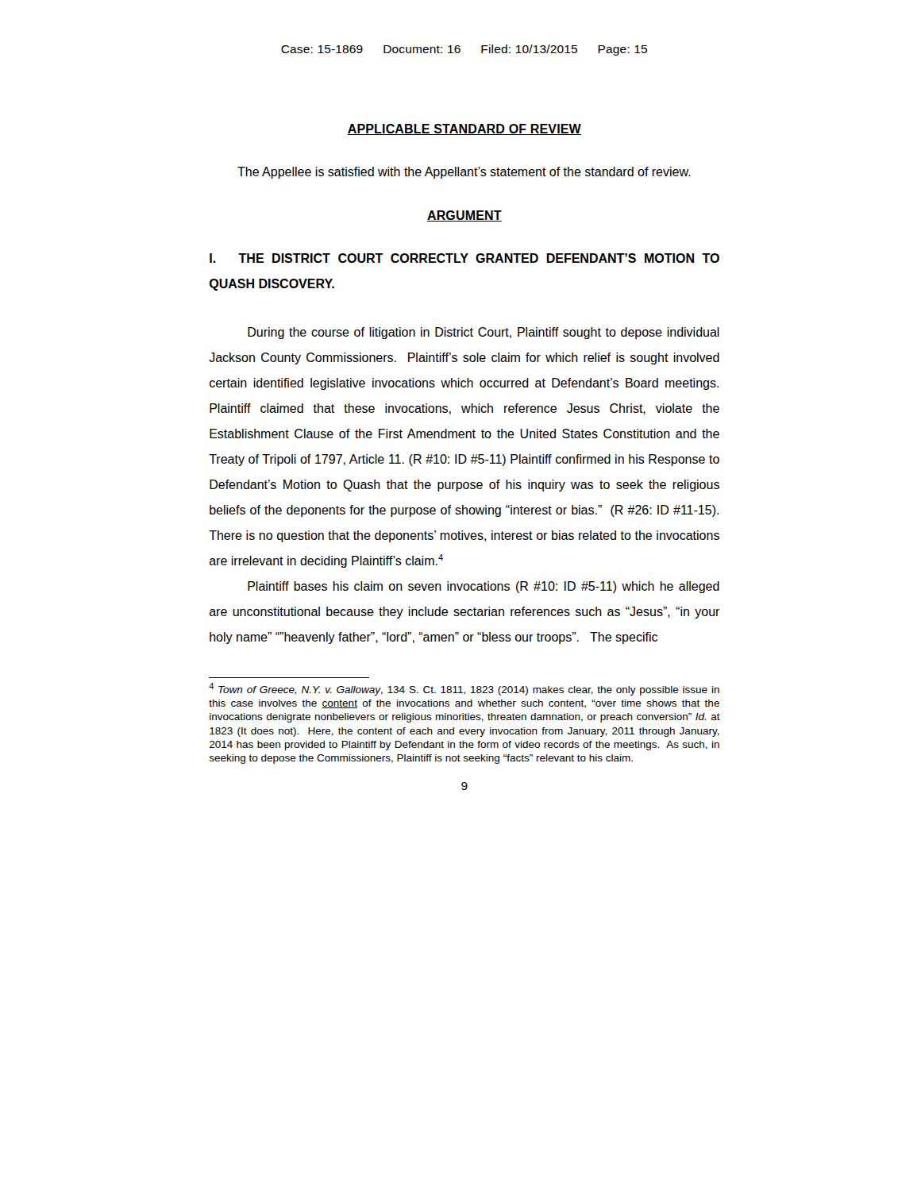Case: 15-1869 Document: 16 Filed: 10/13/2015 Page: 15
APPLICABLE STANDARD OF REVIEW
The Appellee is satisfied with the Appellant’s statement of the standard of review.
ARGUMENT
I. THE DISTRICT COURT CORRECTLY GRANTED DEFENDANT’S MOTION TO QUASH DISCOVERY.
During the course of litigation in District Court, Plaintiff sought to depose individual Jackson County Commissioners. Plaintiff’s sole claim for which relief is sought involved certain identified legislative invocations which occurred at Defendant’s Board meetings. Plaintiff claimed that these invocations, which reference Jesus Christ, violate the Establishment Clause of the First Amendment to the United States Constitution and the Treaty of Tripoli of 1797, Article 11. (R #10: ID #5-11) Plaintiff confirmed in his Response to Defendant’s Motion to Quash that the purpose of his inquiry was to seek the religious beliefs of the deponents for the purpose of showing “interest or bias.” (R #26: ID #11-15). There is no question that the deponents’ motives, interest or bias related to the invocations are irrelevant in deciding Plaintiff’s claim.4
Plaintiff bases his claim on seven invocations (R #10: ID #5-11) which he alleged are unconstitutional because they include sectarian references such as “Jesus”, “in your holy name” “”heavenly father”, “lord”, “amen” or “bless our troops”. The specific
4 Town of Greece, N.Y. v. Galloway, 134 S. Ct. 1811, 1823 (2014) makes clear, the only possible issue in this case involves the content of the invocations and whether such content, “over time shows that the invocations denigrate nonbelievers or religious minorities, threaten damnation, or preach conversion” Id. at 1823 (It does not). Here, the content of each and every invocation from January, 2011 through January, 2014 has been provided to Plaintiff by Defendant in the form of video records of the meetings. As such, in seeking to depose the Commissioners, Plaintiff is not seeking “facts” relevant to his claim.
9